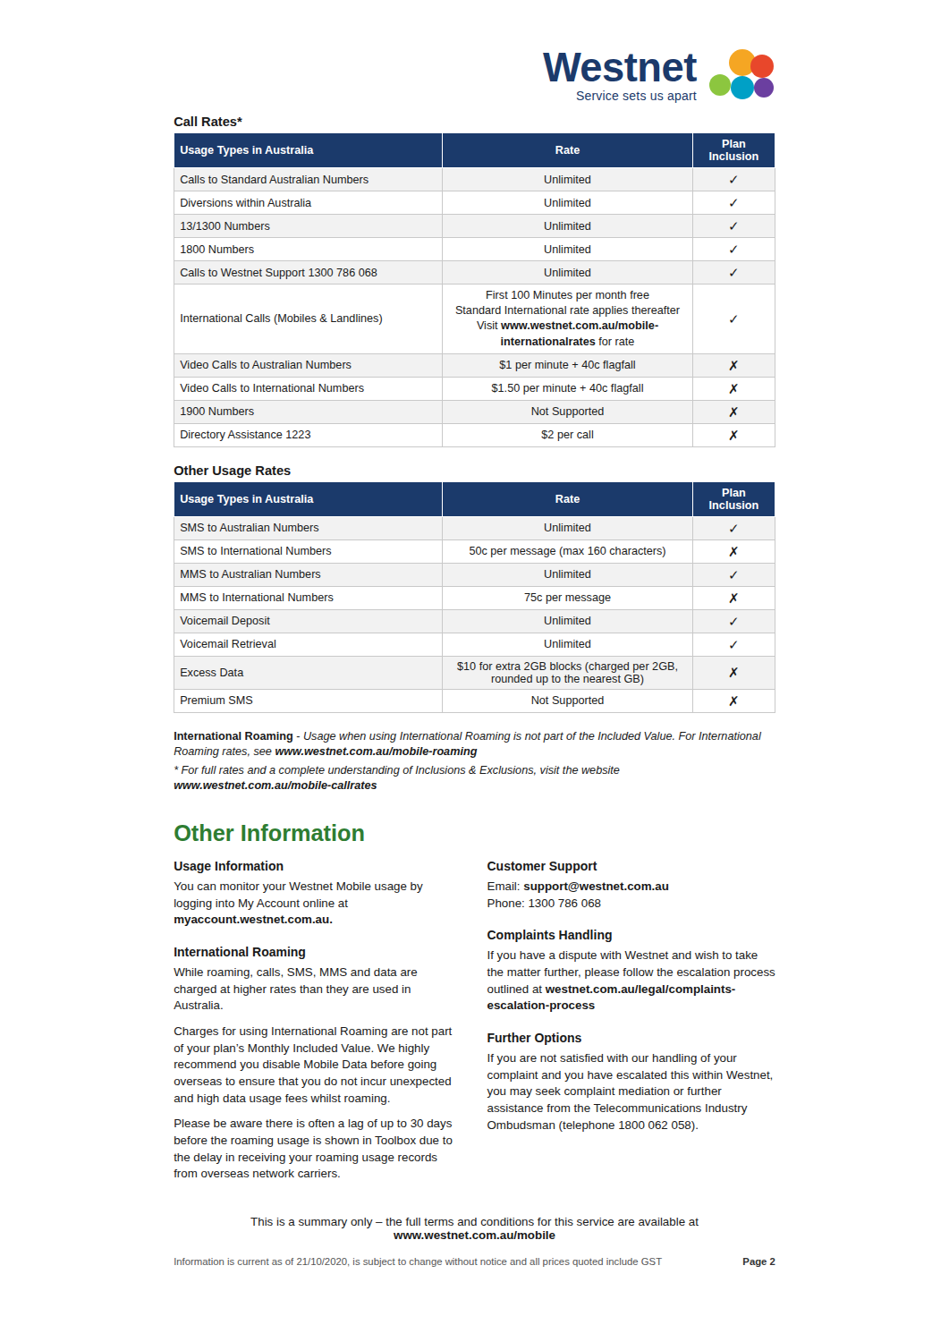Westnet
Service sets us apart
Call Rates*
| Usage Types in Australia | Rate | Plan Inclusion |
| --- | --- | --- |
| Calls to Standard Australian Numbers | Unlimited | ✓ |
| Diversions within Australia | Unlimited | ✓ |
| 13/1300 Numbers | Unlimited | ✓ |
| 1800 Numbers | Unlimited | ✓ |
| Calls to Westnet Support 1300 786 068 | Unlimited | ✓ |
| International Calls (Mobiles & Landlines) | First 100 Minutes per month free Standard International rate applies thereafter Visit www.westnet.com.au/mobile-internationalrates for rate | ✓ |
| Video Calls to Australian Numbers | $1 per minute + 40c flagfall | ✗ |
| Video Calls to International Numbers | $1.50 per minute + 40c flagfall | ✗ |
| 1900 Numbers | Not Supported | ✗ |
| Directory Assistance 1223 | $2 per call | ✗ |
Other Usage Rates
| Usage Types in Australia | Rate | Plan Inclusion |
| --- | --- | --- |
| SMS to Australian Numbers | Unlimited | ✓ |
| SMS to International Numbers | 50c per message (max 160 characters) | ✗ |
| MMS to Australian Numbers | Unlimited | ✓ |
| MMS to International Numbers | 75c per message | ✗ |
| Voicemail Deposit | Unlimited | ✓ |
| Voicemail Retrieval | Unlimited | ✓ |
| Excess Data | $10 for extra 2GB blocks (charged per 2GB, rounded up to the nearest GB) | ✗ |
| Premium SMS | Not Supported | ✗ |
International Roaming - Usage when using International Roaming is not part of the Included Value. For International Roaming rates, see www.westnet.com.au/mobile-roaming
* For full rates and a complete understanding of Inclusions & Exclusions, visit the website www.westnet.com.au/mobile-callrates
Other Information
Usage Information
You can monitor your Westnet Mobile usage by logging into My Account online at myaccount.westnet.com.au.
International Roaming
While roaming, calls, SMS, MMS and data are charged at higher rates than they are used in Australia.
Charges for using International Roaming are not part of your plan’s Monthly Included Value. We highly recommend you disable Mobile Data before going overseas to ensure that you do not incur unexpected and high data usage fees whilst roaming.
Please be aware there is often a lag of up to 30 days before the roaming usage is shown in Toolbox due to the delay in receiving your roaming usage records from overseas network carriers.
Customer Support
Email: support@westnet.com.au
Phone: 1300 786 068
Complaints Handling
If you have a dispute with Westnet and wish to take the matter further, please follow the escalation process outlined at westnet.com.au/legal/complaints-escalation-process
Further Options
If you are not satisfied with our handling of your complaint and you have escalated this within Westnet, you may seek complaint mediation or further assistance from the Telecommunications Industry Ombudsman (telephone 1800 062 058).
This is a summary only – the full terms and conditions for this service are available at www.westnet.com.au/mobile
Information is current as of 21/10/2020, is subject to change without notice and all prices quoted include GST Page 2